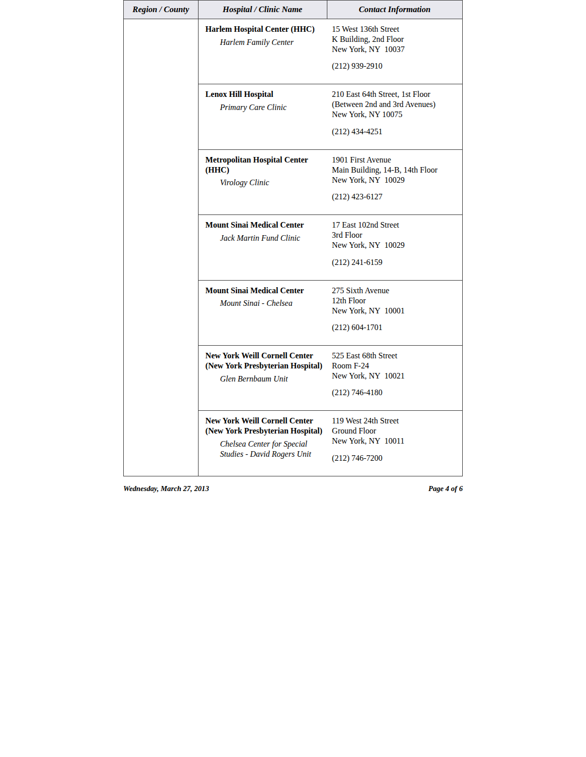| Region / County | Hospital / Clinic Name | Contact Information |
| --- | --- | --- |
| | Harlem Hospital Center (HHC) Harlem Family Center | 15 West 136th Street K Building, 2nd Floor New York, NY 10037 (212) 939-2910 |
| | Lenox Hill Hospital Primary Care Clinic | 210 East 64th Street, 1st Floor (Between 2nd and 3rd Avenues) New York, NY 10075 (212) 434-4251 |
| | Metropolitan Hospital Center (HHC) Virology Clinic | 1901 First Avenue Main Building, 14-B, 14th Floor New York, NY 10029 (212) 423-6127 |
| | Mount Sinai Medical Center Jack Martin Fund Clinic | 17 East 102nd Street 3rd Floor New York, NY 10029 (212) 241-6159 |
| | Mount Sinai Medical Center Mount Sinai - Chelsea | 275 Sixth Avenue 12th Floor New York, NY 10001 (212) 604-1701 |
| | New York Weill Cornell Center (New York Presbyterian Hospital) Glen Bernbaum Unit | 525 East 68th Street Room F-24 New York, NY 10021 (212) 746-4180 |
| | New York Weill Cornell Center (New York Presbyterian Hospital) Chelsea Center for Special Studies - David Rogers Unit | 119 West 24th Street Ground Floor New York, NY 10011 (212) 746-7200 |
Wednesday, March 27, 2013 Page 4 of 6